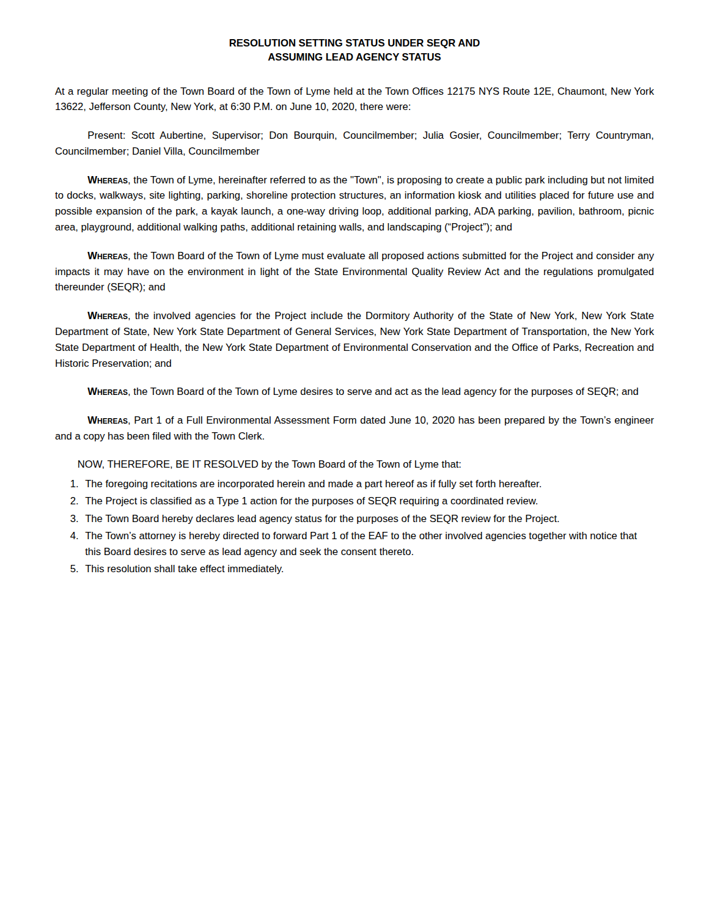RESOLUTION SETTING STATUS UNDER SEQR AND ASSUMING LEAD AGENCY STATUS
At a regular meeting of the Town Board of the Town of Lyme held at the Town Offices 12175 NYS Route 12E, Chaumont, New York 13622, Jefferson County, New York, at 6:30 P.M. on June 10, 2020, there were:
Present: Scott Aubertine, Supervisor; Don Bourquin, Councilmember; Julia Gosier, Councilmember; Terry Countryman, Councilmember; Daniel Villa, Councilmember
Whereas, the Town of Lyme, hereinafter referred to as the "Town", is proposing to create a public park including but not limited to docks, walkways, site lighting, parking, shoreline protection structures, an information kiosk and utilities placed for future use and possible expansion of the park, a kayak launch, a one-way driving loop, additional parking, ADA parking, pavilion, bathroom, picnic area, playground, additional walking paths, additional retaining walls, and landscaping (“Project”); and
Whereas, the Town Board of the Town of Lyme must evaluate all proposed actions submitted for the Project and consider any impacts it may have on the environment in light of the State Environmental Quality Review Act and the regulations promulgated thereunder (SEQR); and
Whereas, the involved agencies for the Project include the Dormitory Authority of the State of New York, New York State Department of State, New York State Department of General Services, New York State Department of Transportation, the New York State Department of Health, the New York State Department of Environmental Conservation and the Office of Parks, Recreation and Historic Preservation; and
Whereas, the Town Board of the Town of Lyme desires to serve and act as the lead agency for the purposes of SEQR; and
Whereas, Part 1 of a Full Environmental Assessment Form dated June 10, 2020 has been prepared by the Town’s engineer and a copy has been filed with the Town Clerk.
NOW, THEREFORE, BE IT RESOLVED by the Town Board of the Town of Lyme that:
The foregoing recitations are incorporated herein and made a part hereof as if fully set forth hereafter.
The Project is classified as a Type 1 action for the purposes of SEQR requiring a coordinated review.
The Town Board hereby declares lead agency status for the purposes of the SEQR review for the Project.
The Town’s attorney is hereby directed to forward Part 1 of the EAF to the other involved agencies together with notice that this Board desires to serve as lead agency and seek the consent thereto.
This resolution shall take effect immediately.